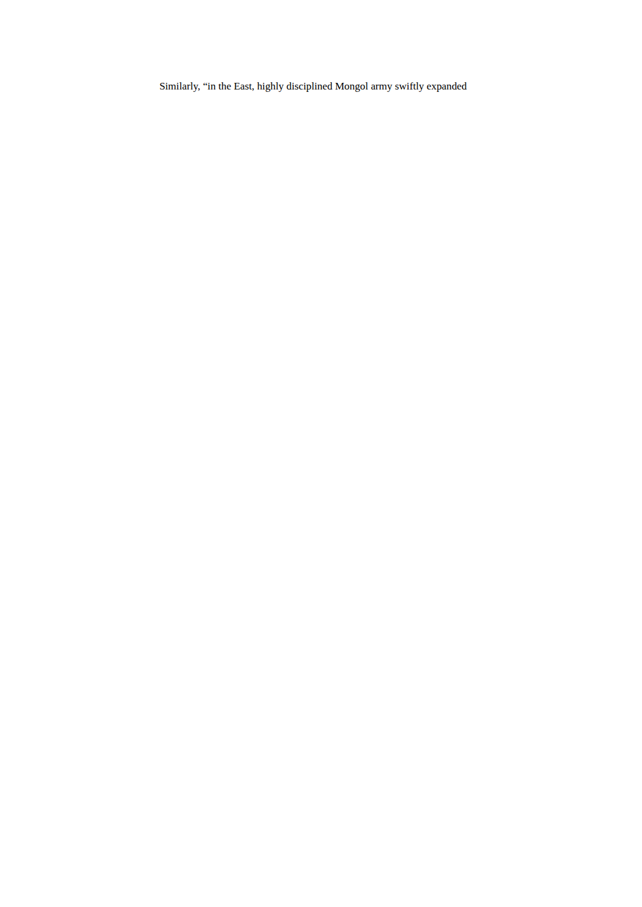Similarly, “in the East, highly disciplined Mongol army swiftly expanded